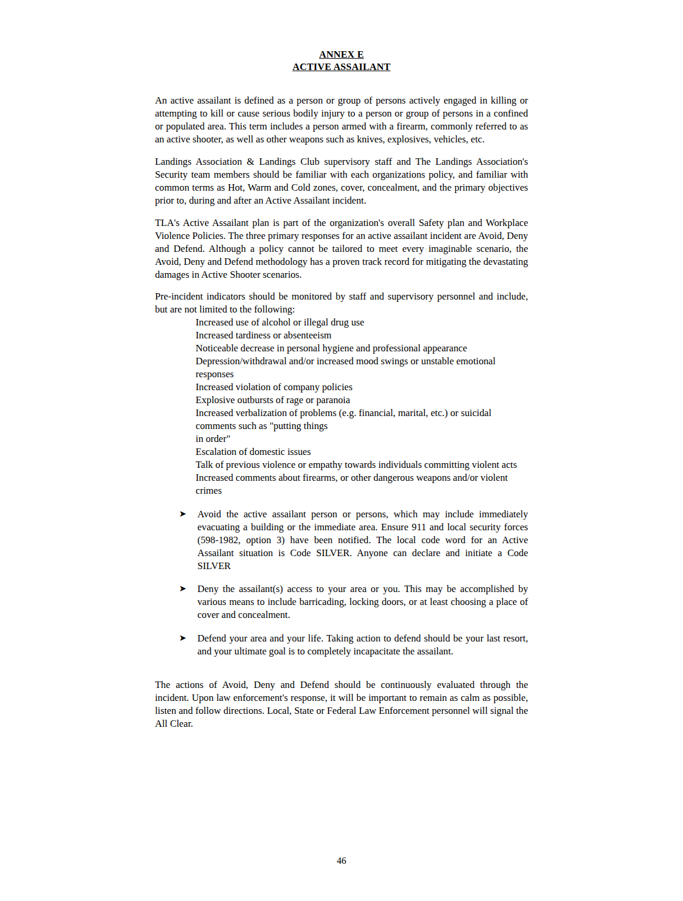ANNEX EACTIVE ASSAILANT
An active assailant is defined as a person or group of persons actively engaged in killing or attempting to kill or cause serious bodily injury to a person or group of persons in a confined or populated area. This term includes a person armed with a firearm, commonly referred to as an active shooter, as well as other weapons such as knives, explosives, vehicles, etc.
Landings Association & Landings Club supervisory staff and The Landings Association's Security team members should be familiar with each organizations policy, and familiar with common terms as Hot, Warm and Cold zones, cover, concealment, and the primary objectives prior to, during and after an Active Assailant incident.
TLA's Active Assailant plan is part of the organization's overall Safety plan and Workplace Violence Policies. The three primary responses for an active assailant incident are Avoid, Deny and Defend. Although a policy cannot be tailored to meet every imaginable scenario, the Avoid, Deny and Defend methodology has a proven track record for mitigating the devastating damages in Active Shooter scenarios.
Pre-incident indicators should be monitored by staff and supervisory personnel and include, but are not limited to the following:
Increased use of alcohol or illegal drug use
Increased tardiness or absenteeism
Noticeable decrease in personal hygiene and professional appearance
Depression/withdrawal and/or increased mood swings or unstable emotional responses
Increased violation of company policies
Explosive outbursts of rage or paranoia
Increased verbalization of problems (e.g. financial, marital, etc.) or suicidal comments such as "putting thingsin order"
Escalation of domestic issues
Talk of previous violence or empathy towards individuals committing violent acts
Increased comments about firearms, or other dangerous weapons and/or violent crimes
Avoid the active assailant person or persons, which may include immediately evacuating a building or the immediate area. Ensure 911 and local security forces (598-1982, option 3) have been notified. The local code word for an Active Assailant situation is Code SILVER. Anyone can declare and initiate a Code SILVER
Deny the assailant(s) access to your area or you. This may be accomplished by various means to include barricading, locking doors, or at least choosing a place of cover and concealment.
Defend your area and your life. Taking action to defend should be your last resort, and your ultimate goal is to completely incapacitate the assailant.
The actions of Avoid, Deny and Defend should be continuously evaluated through the incident. Upon law enforcement's response, it will be important to remain as calm as possible, listen and follow directions. Local, State or Federal Law Enforcement personnel will signal the All Clear.
46